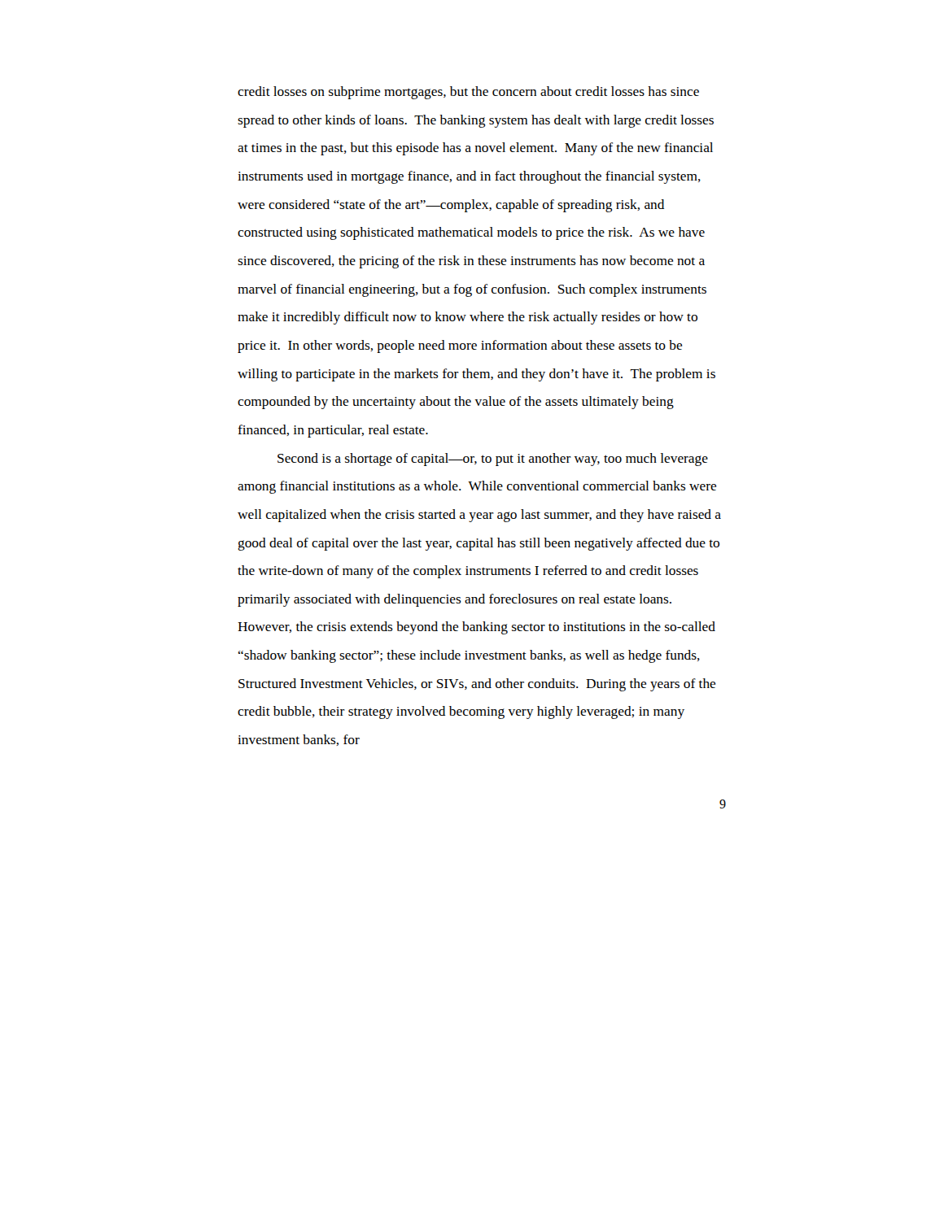credit losses on subprime mortgages, but the concern about credit losses has since spread to other kinds of loans. The banking system has dealt with large credit losses at times in the past, but this episode has a novel element. Many of the new financial instruments used in mortgage finance, and in fact throughout the financial system, were considered “state of the art”—complex, capable of spreading risk, and constructed using sophisticated mathematical models to price the risk. As we have since discovered, the pricing of the risk in these instruments has now become not a marvel of financial engineering, but a fog of confusion. Such complex instruments make it incredibly difficult now to know where the risk actually resides or how to price it. In other words, people need more information about these assets to be willing to participate in the markets for them, and they don’t have it. The problem is compounded by the uncertainty about the value of the assets ultimately being financed, in particular, real estate.
Second is a shortage of capital—or, to put it another way, too much leverage among financial institutions as a whole. While conventional commercial banks were well capitalized when the crisis started a year ago last summer, and they have raised a good deal of capital over the last year, capital has still been negatively affected due to the write-down of many of the complex instruments I referred to and credit losses primarily associated with delinquencies and foreclosures on real estate loans. However, the crisis extends beyond the banking sector to institutions in the so-called “shadow banking sector”; these include investment banks, as well as hedge funds, Structured Investment Vehicles, or SIVs, and other conduits. During the years of the credit bubble, their strategy involved becoming very highly leveraged; in many investment banks, for
9